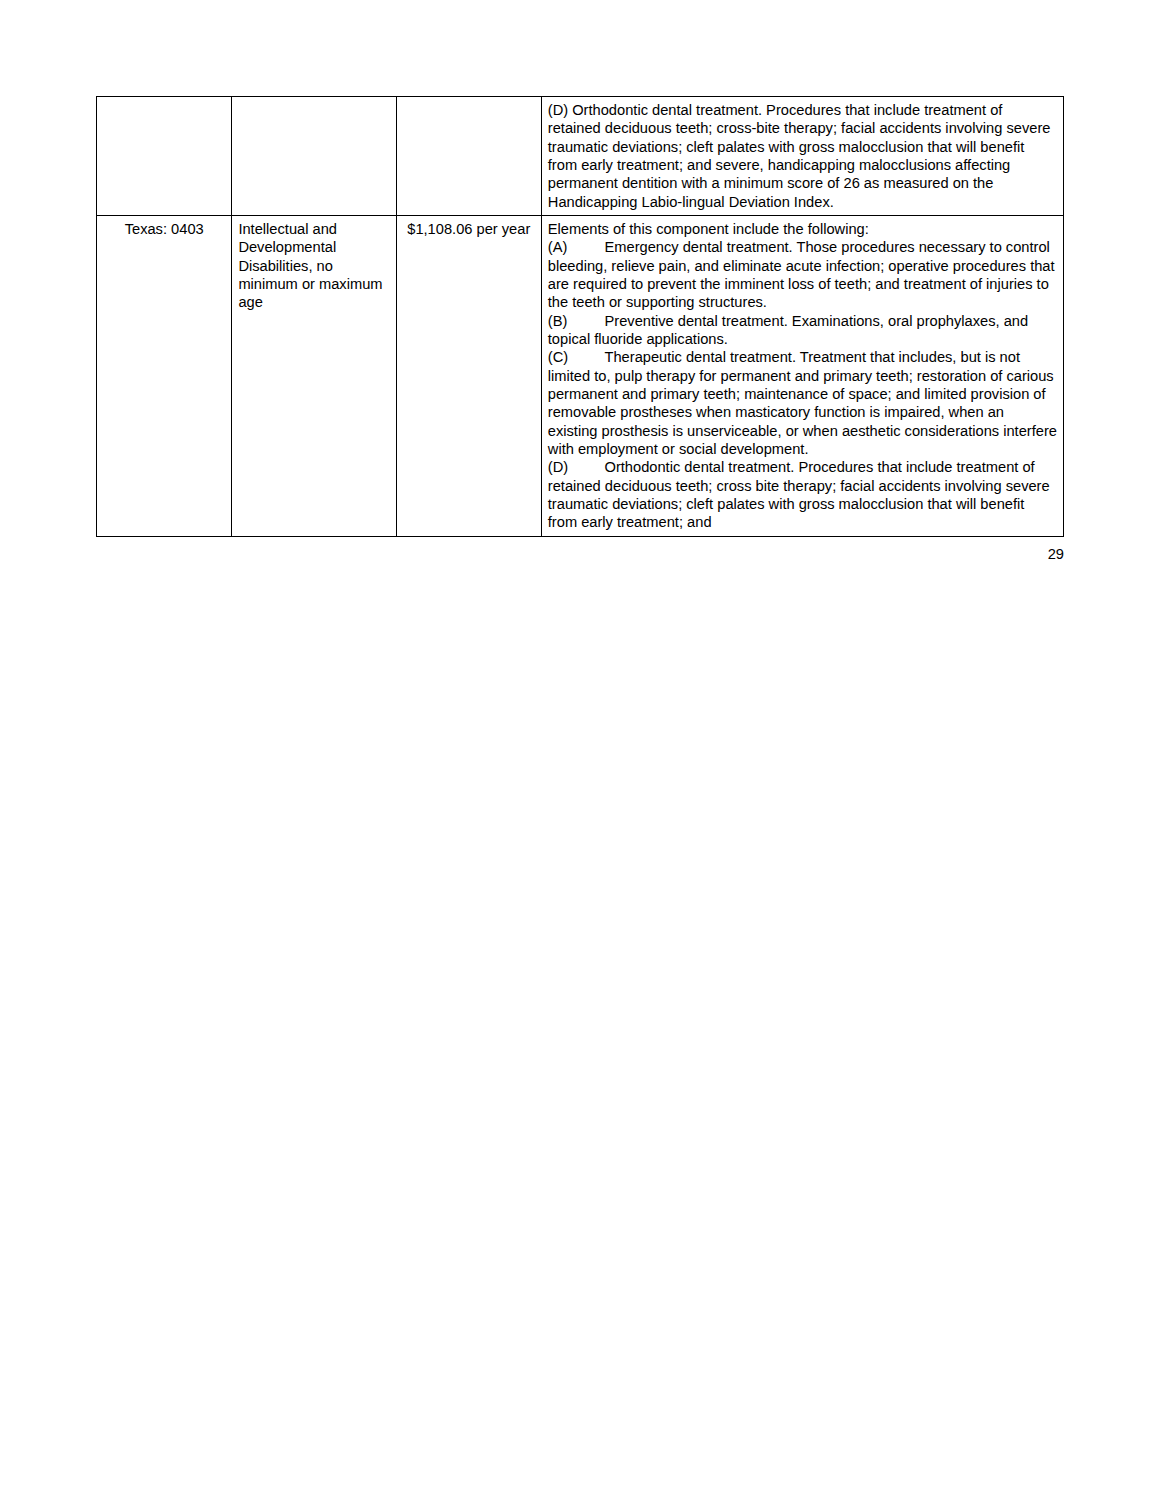| | | | (D) Orthodontic dental treatment. Procedures that include treatment of retained deciduous teeth; cross-bite therapy; facial accidents involving severe traumatic deviations; cleft palates with gross malocclusion that will benefit from early treatment; and severe, handicapping malocclusions affecting permanent dentition with a minimum score of 26 as measured on the Handicapping Labio-lingual Deviation Index. |
| Texas: 0403 | Intellectual and Developmental Disabilities, no minimum or maximum age | $1,108.06 per year | Elements of this component include the following: (A) Emergency dental treatment. Those procedures necessary to control bleeding, relieve pain, and eliminate acute infection; operative procedures that are required to prevent the imminent loss of teeth; and treatment of injuries to the teeth or supporting structures. (B) Preventive dental treatment. Examinations, oral prophylaxes, and topical fluoride applications. (C) Therapeutic dental treatment. Treatment that includes, but is not limited to, pulp therapy for permanent and primary teeth; restoration of carious permanent and primary teeth; maintenance of space; and limited provision of removable prostheses when masticatory function is impaired, when an existing prosthesis is unserviceable, or when aesthetic considerations interfere with employment or social development. (D) Orthodontic dental treatment. Procedures that include treatment of retained deciduous teeth; cross bite therapy; facial accidents involving severe traumatic deviations; cleft palates with gross malocclusion that will benefit from early treatment; and |
29